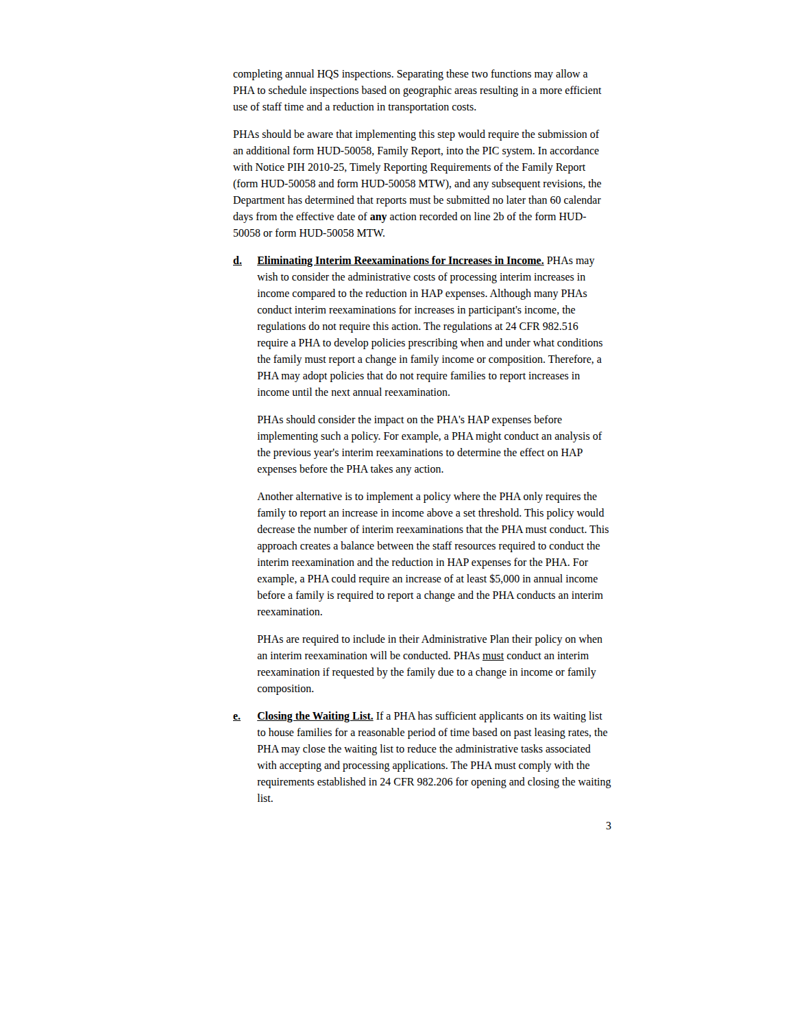completing annual HQS inspections. Separating these two functions may allow a PHA to schedule inspections based on geographic areas resulting in a more efficient use of staff time and a reduction in transportation costs.
PHAs should be aware that implementing this step would require the submission of an additional form HUD-50058, Family Report, into the PIC system. In accordance with Notice PIH 2010-25, Timely Reporting Requirements of the Family Report (form HUD-50058 and form HUD-50058 MTW), and any subsequent revisions, the Department has determined that reports must be submitted no later than 60 calendar days from the effective date of any action recorded on line 2b of the form HUD-50058 or form HUD-50058 MTW.
d.
Eliminating Interim Reexaminations for Increases in Income. PHAs may wish to consider the administrative costs of processing interim increases in income compared to the reduction in HAP expenses. Although many PHAs conduct interim reexaminations for increases in participant's income, the regulations do not require this action. The regulations at 24 CFR 982.516 require a PHA to develop policies prescribing when and under what conditions the family must report a change in family income or composition. Therefore, a PHA may adopt policies that do not require families to report increases in income until the next annual reexamination.
PHAs should consider the impact on the PHA's HAP expenses before implementing such a policy. For example, a PHA might conduct an analysis of the previous year's interim reexaminations to determine the effect on HAP expenses before the PHA takes any action.
Another alternative is to implement a policy where the PHA only requires the family to report an increase in income above a set threshold. This policy would decrease the number of interim reexaminations that the PHA must conduct. This approach creates a balance between the staff resources required to conduct the interim reexamination and the reduction in HAP expenses for the PHA. For example, a PHA could require an increase of at least $5,000 in annual income before a family is required to report a change and the PHA conducts an interim reexamination.
PHAs are required to include in their Administrative Plan their policy on when an interim reexamination will be conducted. PHAs must conduct an interim reexamination if requested by the family due to a change in income or family composition.
e.
Closing the Waiting List. If a PHA has sufficient applicants on its waiting list to house families for a reasonable period of time based on past leasing rates, the PHA may close the waiting list to reduce the administrative tasks associated with accepting and processing applications. The PHA must comply with the requirements established in 24 CFR 982.206 for opening and closing the waiting list.
3